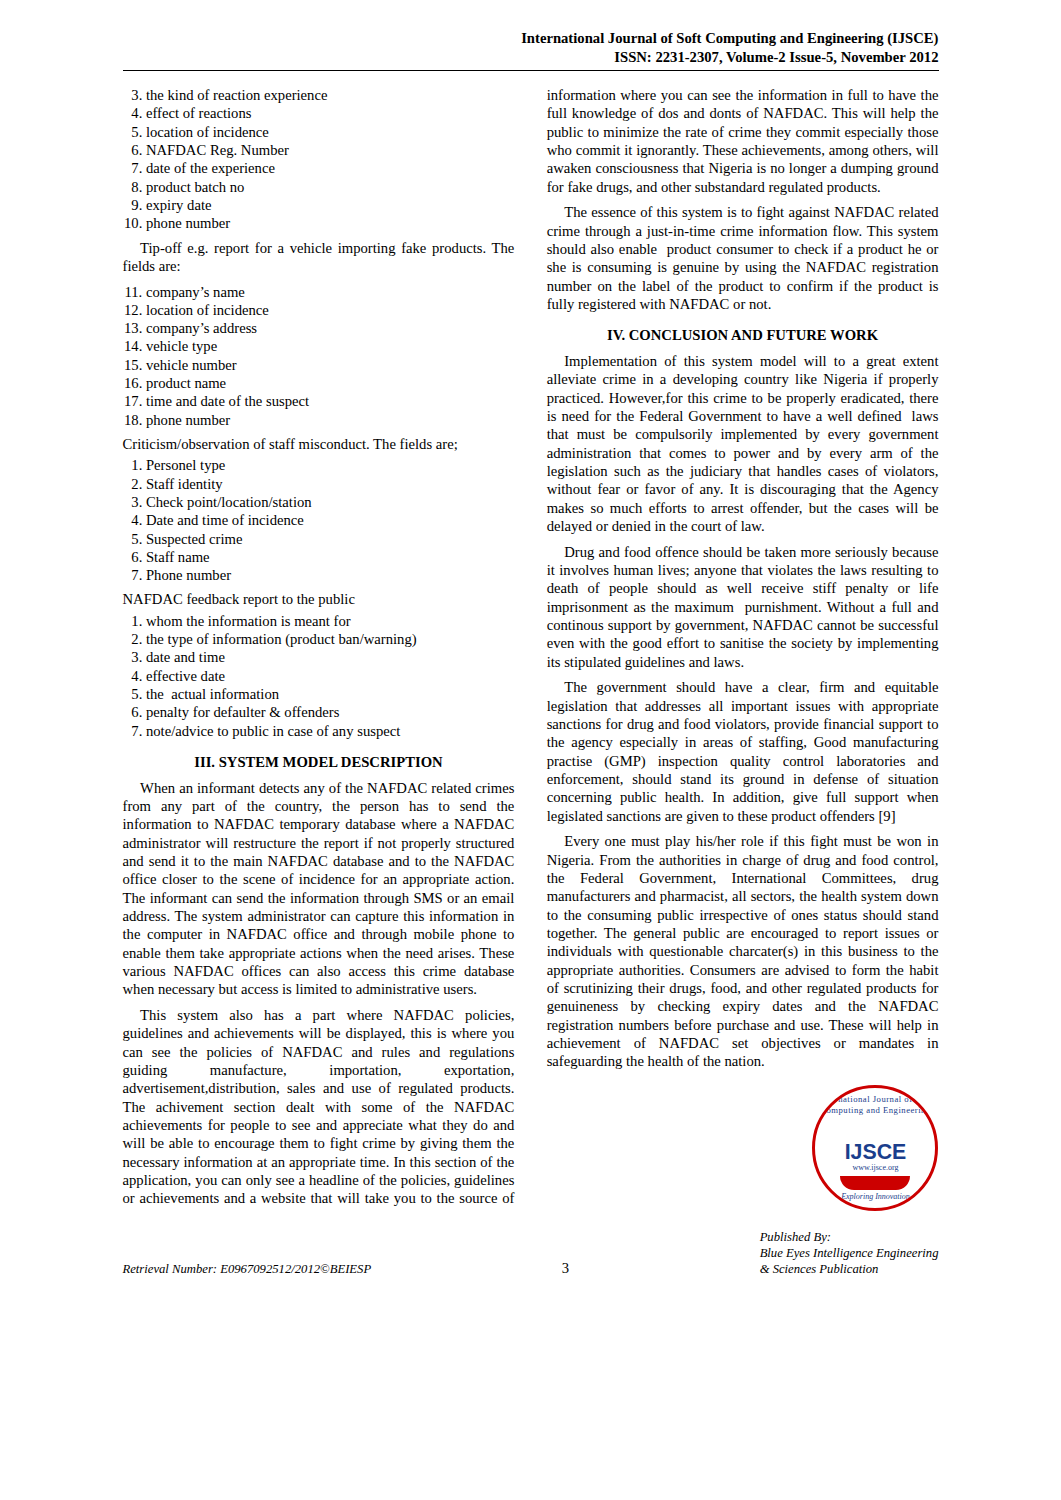International Journal of Soft Computing and Engineering (IJSCE)
ISSN: 2231-2307, Volume-2 Issue-5, November 2012
the kind of reaction experience
effect of reactions
location of incidence
NAFDAC Reg. Number
date of the experience
product batch no
expiry date
phone number
Tip-off e.g. report for a vehicle importing fake products. The fields are:
company’s name
location of incidence
company’s address
vehicle type
vehicle number
product name
time and date of the suspect
phone number
Criticism/observation of staff misconduct. The fields are;
Personel type
Staff identity
Check point/location/station
Date and time of incidence
Suspected crime
Staff name
Phone number
NAFDAC feedback report to the public
whom the information is meant for
the type of information (product ban/warning)
date and time
effective date
the actual information
penalty for defaulter & offenders
note/advice to public in case of any suspect
III. System Model Description
When an informant detects any of the NAFDAC related crimes from any part of the country, the person has to send the information to NAFDAC temporary database where a NAFDAC administrator will restructure the report if not properly structured and send it to the main NAFDAC database and to the NAFDAC office closer to the scene of incidence for an appropriate action. The informant can send the information through SMS or an email address. The system administrator can capture this information in the computer in NAFDAC office and through mobile phone to enable them take appropriate actions when the need arises. These various NAFDAC offices can also access this crime database when necessary but access is limited to administrative users.
This system also has a part where NAFDAC policies, guidelines and achievements will be displayed, this is where you can see the policies of NAFDAC and rules and regulations guiding manufacture, importation, exportation, advertisement,distribution, sales and use of regulated products. The achivement section dealt with some of the NAFDAC achievements for people to see and appreciate what they do and will be able to encourage them to fight crime by giving them the necessary information at an appropriate time. In this section of the application, you can only see a headline of the policies, guidelines or achievements and a website that will take you to the source of information where you can see the information in full to have the full knowledge of dos and donts of NAFDAC. This will help the public to minimize the rate of crime they commit especially those who commit it ignorantly. These achievements, among others, will awaken consciousness that Nigeria is no longer a dumping ground for fake drugs, and other substandard regulated products.
The essence of this system is to fight against NAFDAC related crime through a just-in-time crime information flow. This system should also enable product consumer to check if a product he or she is consuming is genuine by using the NAFDAC registration number on the label of the product to confirm if the product is fully registered with NAFDAC or not.
IV. Conclusion and Future Work
Implementation of this system model will to a great extent alleviate crime in a developing country like Nigeria if properly practiced. However,for this crime to be properly eradicated, there is need for the Federal Government to have a well defined laws that must be compulsorily implemented by every government administration that comes to power and by every arm of the legislation such as the judiciary that handles cases of violators, without fear or favor of any. It is discouraging that the Agency makes so much efforts to arrest offender, but the cases will be delayed or denied in the court of law.
Drug and food offence should be taken more seriously because it involves human lives; anyone that violates the laws resulting to death of people should as well receive stiff penalty or life imprisonment as the maximum purnishment. Without a full and continous support by government, NAFDAC cannot be successful even with the good effort to sanitise the society by implementing its stipulated guidelines and laws.
The government should have a clear, firm and equitable legislation that addresses all important issues with appropriate sanctions for drug and food violators, provide financial support to the agency especially in areas of staffing, Good manufacturing practise (GMP) inspection quality control laboratories and enforcement, should stand its ground in defense of situation concerning public health. In addition, give full support when legislated sanctions are given to these product offenders [9]
Every one must play his/her role if this fight must be won in Nigeria. From the authorities in charge of drug and food control, the Federal Government, International Committees, drug manufacturers and pharmacist, all sectors, the health system down to the consuming public irrespective of ones status should stand together. The general public are encouraged to report issues or individuals with questionable charcater(s) in this business to the appropriate authorities. Consumers are advised to form the habit of scrutinizing their drugs, food, and other regulated products for genuineness by checking expiry dates and the NAFDAC registration numbers before purchase and use. These will help in achievement of NAFDAC set objectives or mandates in safeguarding the health of the nation.
International Journal of Soft Computing and Engineering IJSCE www.ijsce.org Exploring Innovation
Retrieval Number: E0967092512/2012©BEIESP
3
Published By:
Blue Eyes Intelligence Engineering
& Sciences Publication